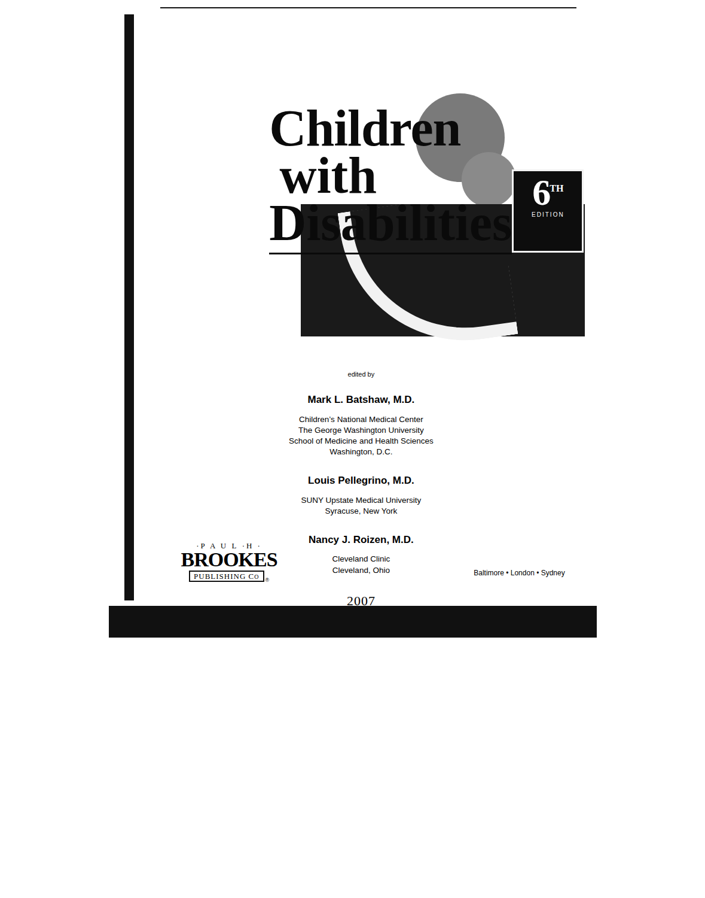6TH
EDITION
Children
with
Disabilities
edited by
Mark L. Batshaw, M.D.
Children’s National Medical Center
The George Washington University
School of Medicine and Health Sciences
Washington, D.C.
Louis Pellegrino, M.D.
SUNY Upstate Medical University
Syracuse, New York
Nancy J. Roizen, M.D.
Cleveland Clinic
Cleveland, Ohio
2007
·P A U L ·H ·
BROOKES
PUBLISHING CO®
Baltimore • London • Sydney